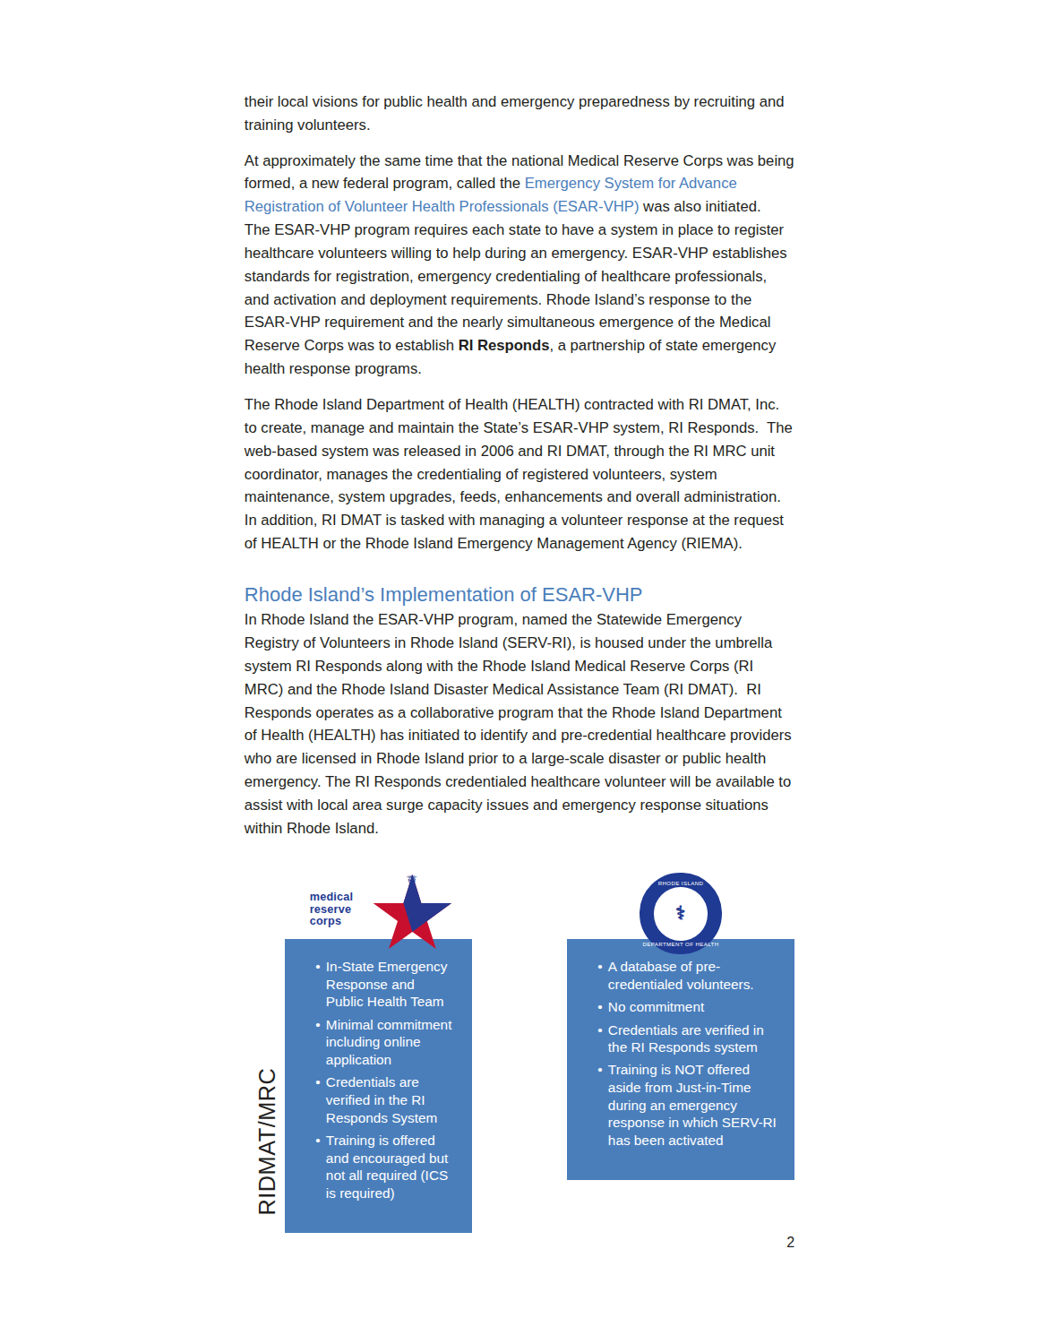their local visions for public health and emergency preparedness by recruiting and training volunteers.
At approximately the same time that the national Medical Reserve Corps was being formed, a new federal program, called the Emergency System for Advance Registration of Volunteer Health Professionals (ESAR-VHP) was also initiated. The ESAR-VHP program requires each state to have a system in place to register healthcare volunteers willing to help during an emergency. ESAR-VHP establishes standards for registration, emergency credentialing of healthcare professionals, and activation and deployment requirements. Rhode Island’s response to the ESAR-VHP requirement and the nearly simultaneous emergence of the Medical Reserve Corps was to establish RI Responds, a partnership of state emergency health response programs.
The Rhode Island Department of Health (HEALTH) contracted with RI DMAT, Inc. to create, manage and maintain the State’s ESAR-VHP system, RI Responds. The web-based system was released in 2006 and RI DMAT, through the RI MRC unit coordinator, manages the credentialing of registered volunteers, system maintenance, system upgrades, feeds, enhancements and overall administration. In addition, RI DMAT is tasked with managing a volunteer response at the request of HEALTH or the Rhode Island Emergency Management Agency (RIEMA).
Rhode Island’s Implementation of ESAR-VHP
In Rhode Island the ESAR-VHP program, named the Statewide Emergency Registry of Volunteers in Rhode Island (SERV-RI), is housed under the umbrella system RI Responds along with the Rhode Island Medical Reserve Corps (RI MRC) and the Rhode Island Disaster Medical Assistance Team (RI DMAT). RI Responds operates as a collaborative program that the Rhode Island Department of Health (HEALTH) has initiated to identify and pre-credential healthcare providers who are licensed in Rhode Island prior to a large-scale disaster or public health emergency. The RI Responds credentialed healthcare volunteer will be available to assist with local area surge capacity issues and emergency response situations within Rhode Island.
RIDMAT/MRC
☤
medical
reserve
corps
In-State Emergency Response and Public Health Team
Minimal commitment including online application
Credentials are verified in the RI Responds System
Training is offered and encouraged but not all required (ICS is required)
RHODE ISLAND
⚕
DEPARTMENT OF HEALTH
A database of pre-credentialed volunteers.
No commitment
Credentials are verified in the RI Responds system
Training is NOT offered aside from Just-in-Time during an emergency response in which SERV-RI has been activated
2